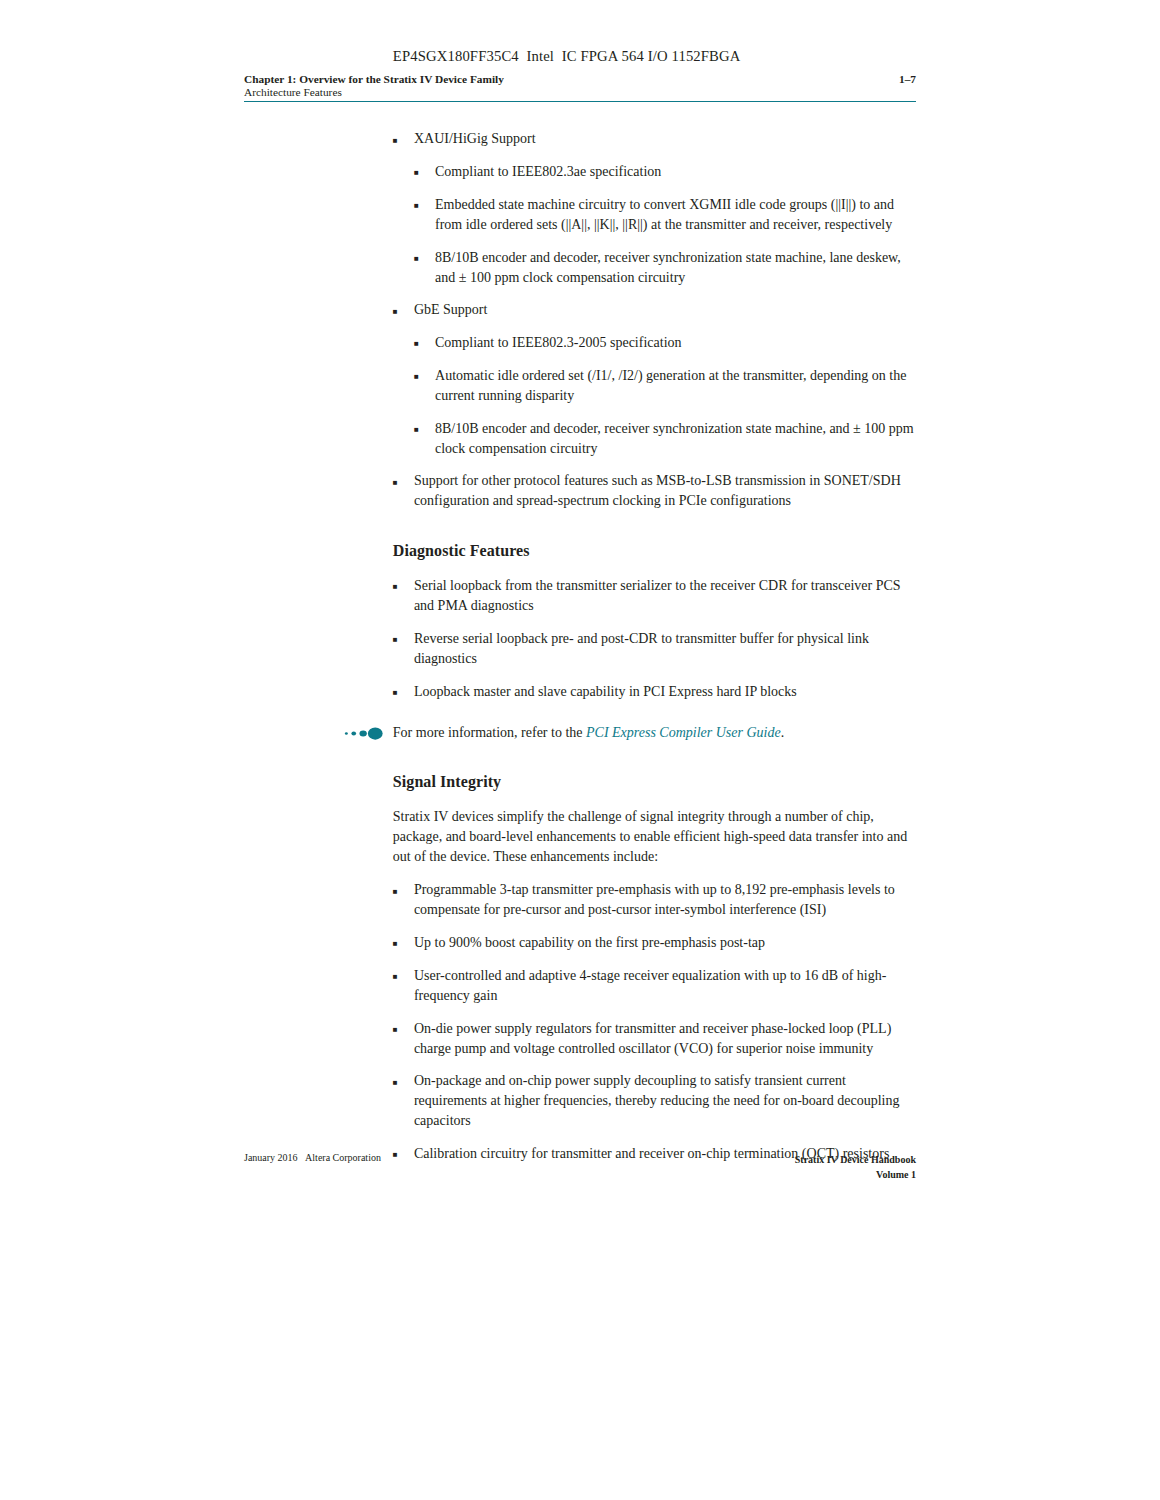EP4SGX180FF35C4 Intel IC FPGA 564 I/O 1152FBGA
Chapter 1: Overview for the Stratix IV Device Family
1–7
Architecture Features
XAUI/HiGig Support
Compliant to IEEE802.3ae specification
Embedded state machine circuitry to convert XGMII idle code groups (||I||) to and from idle ordered sets (||A||, ||K||, ||R||) at the transmitter and receiver, respectively
8B/10B encoder and decoder, receiver synchronization state machine, lane deskew, and ± 100 ppm clock compensation circuitry
GbE Support
Compliant to IEEE802.3-2005 specification
Automatic idle ordered set (/I1/, /I2/) generation at the transmitter, depending on the current running disparity
8B/10B encoder and decoder, receiver synchronization state machine, and ± 100 ppm clock compensation circuitry
Support for other protocol features such as MSB-to-LSB transmission in SONET/SDH configuration and spread-spectrum clocking in PCIe configurations
Diagnostic Features
Serial loopback from the transmitter serializer to the receiver CDR for transceiver PCS and PMA diagnostics
Reverse serial loopback pre- and post-CDR to transmitter buffer for physical link diagnostics
Loopback master and slave capability in PCI Express hard IP blocks
For more information, refer to the PCI Express Compiler User Guide.
Signal Integrity
Stratix IV devices simplify the challenge of signal integrity through a number of chip, package, and board-level enhancements to enable efficient high-speed data transfer into and out of the device. These enhancements include:
Programmable 3-tap transmitter pre-emphasis with up to 8,192 pre-emphasis levels to compensate for pre-cursor and post-cursor inter-symbol interference (ISI)
Up to 900% boost capability on the first pre-emphasis post-tap
User-controlled and adaptive 4-stage receiver equalization with up to 16 dB of high-frequency gain
On-die power supply regulators for transmitter and receiver phase-locked loop (PLL) charge pump and voltage controlled oscillator (VCO) for superior noise immunity
On-package and on-chip power supply decoupling to satisfy transient current requirements at higher frequencies, thereby reducing the need for on-board decoupling capacitors
Calibration circuitry for transmitter and receiver on-chip termination (OCT) resistors
January 2016 Altera Corporation
Stratix IV Device Handbook
Volume 1